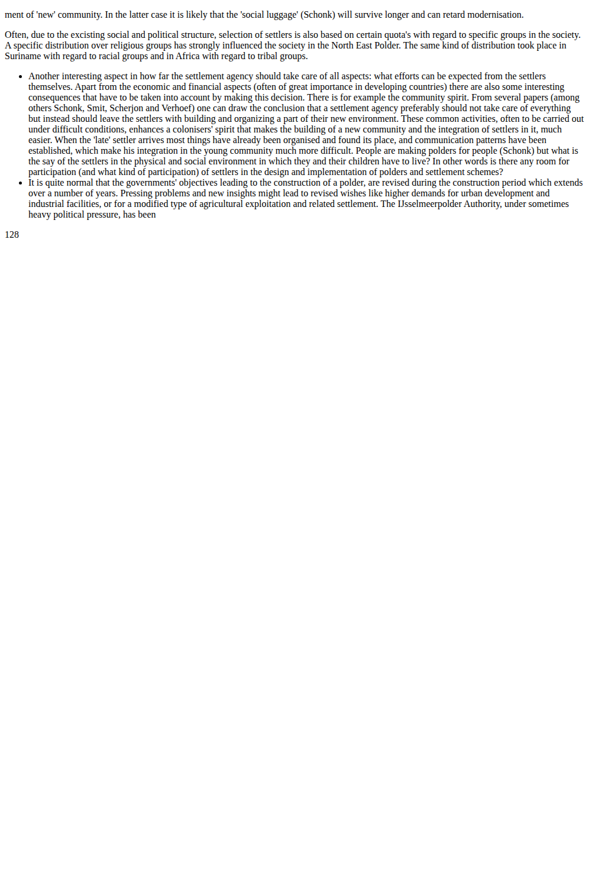ment of 'new' community. In the latter case it is likely that the 'social luggage' (Schonk) will survive longer and can retard modernisation.
Often, due to the excisting social and political structure, selection of settlers is also based on certain quota's with regard to specific groups in the society. A specific distribution over religious groups has strongly influenced the society in the North East Polder. The same kind of distribution took place in Suriname with regard to racial groups and in Africa with regard to tribal groups.
Another interesting aspect in how far the settlement agency should take care of all aspects: what efforts can be expected from the settlers themselves. Apart from the economic and financial aspects (often of great importance in developing countries) there are also some interesting consequences that have to be taken into account by making this decision. There is for example the community spirit. From several papers (among others Schonk, Smit, Scherjon and Verhoef) one can draw the conclusion that a settlement agency preferably should not take care of everything but instead should leave the settlers with building and organizing a part of their new environment. These common activities, often to be carried out under difficult conditions, enhances a colonisers' spirit that makes the building of a new community and the integration of settlers in it, much easier. When the 'late' settler arrives most things have already been organised and found its place, and communication patterns have been established, which make his integration in the young community much more difficult. People are making polders for people (Schonk) but what is the say of the settlers in the physical and social environment in which they and their children have to live? In other words is there any room for participation (and what kind of participation) of settlers in the design and implementation of polders and settlement schemes?
It is quite normal that the governments' objectives leading to the construction of a polder, are revised during the construction period which extends over a number of years. Pressing problems and new insights might lead to revised wishes like higher demands for urban development and industrial facilities, or for a modified type of agricultural exploitation and related settlement. The IJsselmeerpolder Authority, under sometimes heavy political pressure, has been
128